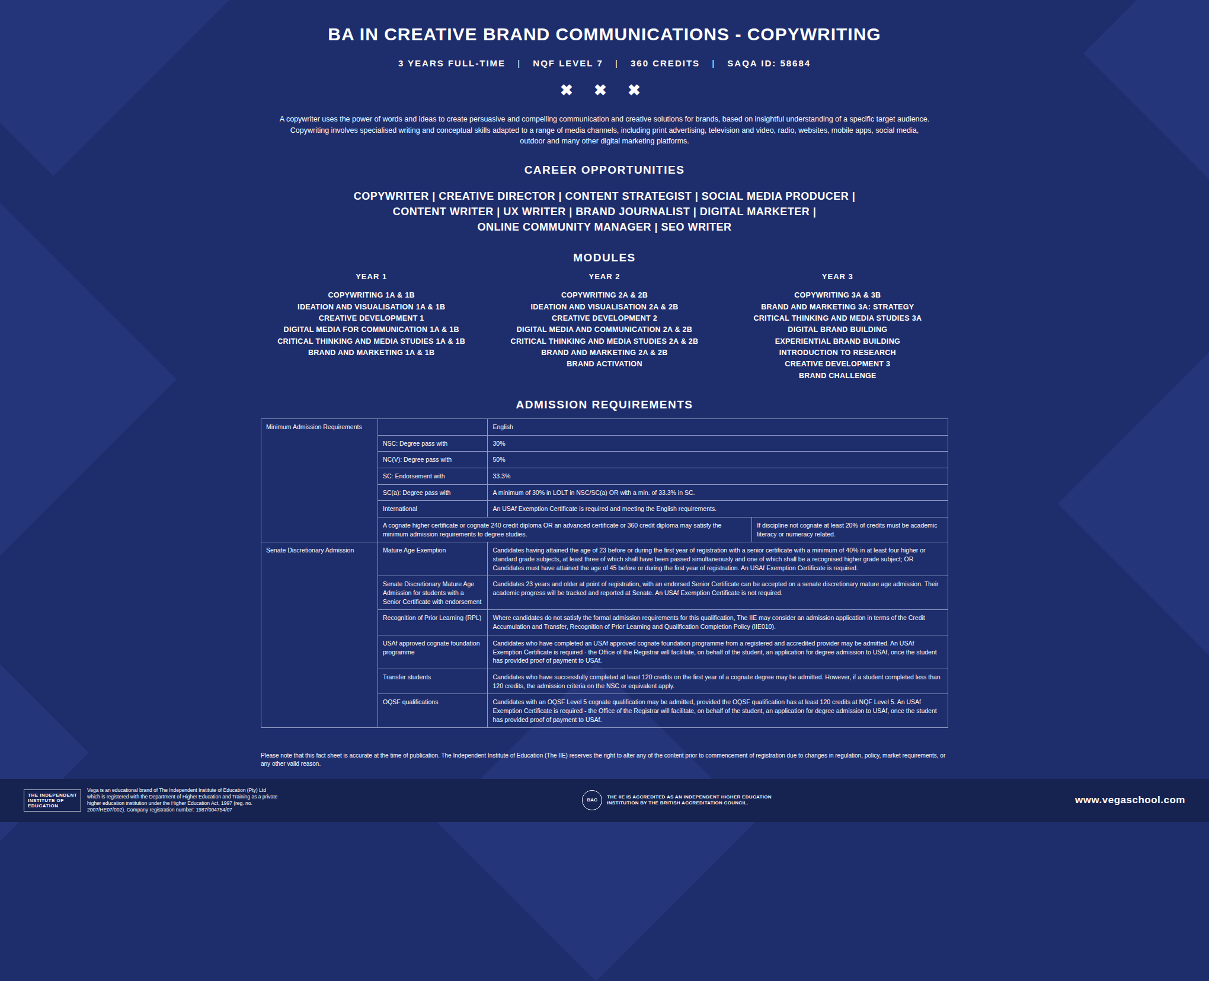BA in Creative Brand Communications - Copywriting
3 YEARS FULL-TIME | NQF LEVEL 7 | 360 CREDITS | SAQA ID: 58684
✖ ✖ ✖
A copywriter uses the power of words and ideas to create persuasive and compelling communication and creative solutions for brands, based on insightful understanding of a specific target audience. Copywriting involves specialised writing and conceptual skills adapted to a range of media channels, including print advertising, television and video, radio, websites, mobile apps, social media, outdoor and many other digital marketing platforms.
Career Opportunities
Copywriter | Creative Director | Content Strategist | Social Media Producer |
Content Writer | UX Writer | Brand Journalist | Digital Marketer |
Online Community Manager | SEO Writer
Modules
Year 1
Copywriting 1A & 1B
Ideation and Visualisation 1A & 1B
Creative Development 1
Digital Media for Communication 1A & 1B
Critical Thinking and Media Studies 1A & 1B
Brand and Marketing 1A & 1B
Year 2
Copywriting 2A & 2B
Ideation and Visualisation 2A & 2B
Creative Development 2
Digital Media and Communication 2A & 2B
Critical Thinking and Media Studies 2A & 2B
Brand and Marketing 2A & 2B
Brand Activation
Year 3
Copywriting 3A & 3B
Brand and Marketing 3A: Strategy
Critical Thinking and Media Studies 3A
Digital Brand Building
Experiential Brand Building
Introduction to Research
Creative Development 3
Brand Challenge
Admission Requirements
| Minimum Admission Requirements | | English |
| NSC: Degree pass with | 30% |
| NC(V): Degree pass with | 50% |
| SC: Endorsement with | 33.3% |
| SC(a): Degree pass with | A minimum of 30% in LOLT in NSC/SC(a) OR with a min. of 33.3% in SC. |
| International | An USAf Exemption Certificate is required and meeting the English requirements. |
| A cognate higher certificate or cognate 240 credit diploma OR an advanced certificate or 360 credit diploma may satisfy the minimum admission requirements to degree studies. | If discipline not cognate at least 20% of credits must be academic literacy or numeracy related. |
| Senate Discretionary Admission | Mature Age Exemption | Candidates having attained the age of 23 before or during the first year of registration with a senior certificate with a minimum of 40% in at least four higher or standard grade subjects, at least three of which shall have been passed simultaneously and one of which shall be a recognised higher grade subject; OR Candidates must have attained the age of 45 before or during the first year of registration. An USAf Exemption Certificate is required. |
| Senate Discretionary Mature Age Admission for students with a Senior Certificate with endorsement | Candidates 23 years and older at point of registration, with an endorsed Senior Certificate can be accepted on a senate discretionary mature age admission. Their academic progress will be tracked and reported at Senate. An USAf Exemption Certificate is not required. |
| Recognition of Prior Learning (RPL) | Where candidates do not satisfy the formal admission requirements for this qualification, The IIE may consider an admission application in terms of the Credit Accumulation and Transfer, Recognition of Prior Learning and Qualification Completion Policy (IIE010). |
| USAf approved cognate foundation programme | Candidates who have completed an USAf approved cognate foundation programme from a registered and accredited provider may be admitted. An USAf Exemption Certificate is required - the Office of the Registrar will facilitate, on behalf of the student, an application for degree admission to USAf, once the student has provided proof of payment to USAf. |
| Transfer students | Candidates who have successfully completed at least 120 credits on the first year of a cognate degree may be admitted. However, if a student completed less than 120 credits, the admission criteria on the NSC or equivalent apply. |
| OQSF qualifications | Candidates with an OQSF Level 5 cognate qualification may be admitted, provided the OQSF qualification has at least 120 credits at NQF Level 5. An USAf Exemption Certificate is required - the Office of the Registrar will facilitate, on behalf of the student, an application for degree admission to USAf, once the student has provided proof of payment to USAf. |
Please note that this fact sheet is accurate at the time of publication. The Independent Institute of Education (The IIE) reserves the right to alter any of the content prior to commencement of registration due to changes in regulation, policy, market requirements, or any other valid reason.
THE INDEPENDENT
INSTITUTE OF
EDUCATION
Vega is an educational brand of The Independent Institute of Education (Pty) Ltd which is registered with the Department of Higher Education and Training as a private higher education institution under the Higher Education Act, 1997 (reg. no. 2007/HE07/002). Company registration number: 1987/004754/07
BAC
THE IIE IS ACCREDITED AS AN INDEPENDENT HIGHER EDUCATION
INSTITUTION BY THE BRITISH ACCREDITATION COUNCIL.
www.vegaschool.com